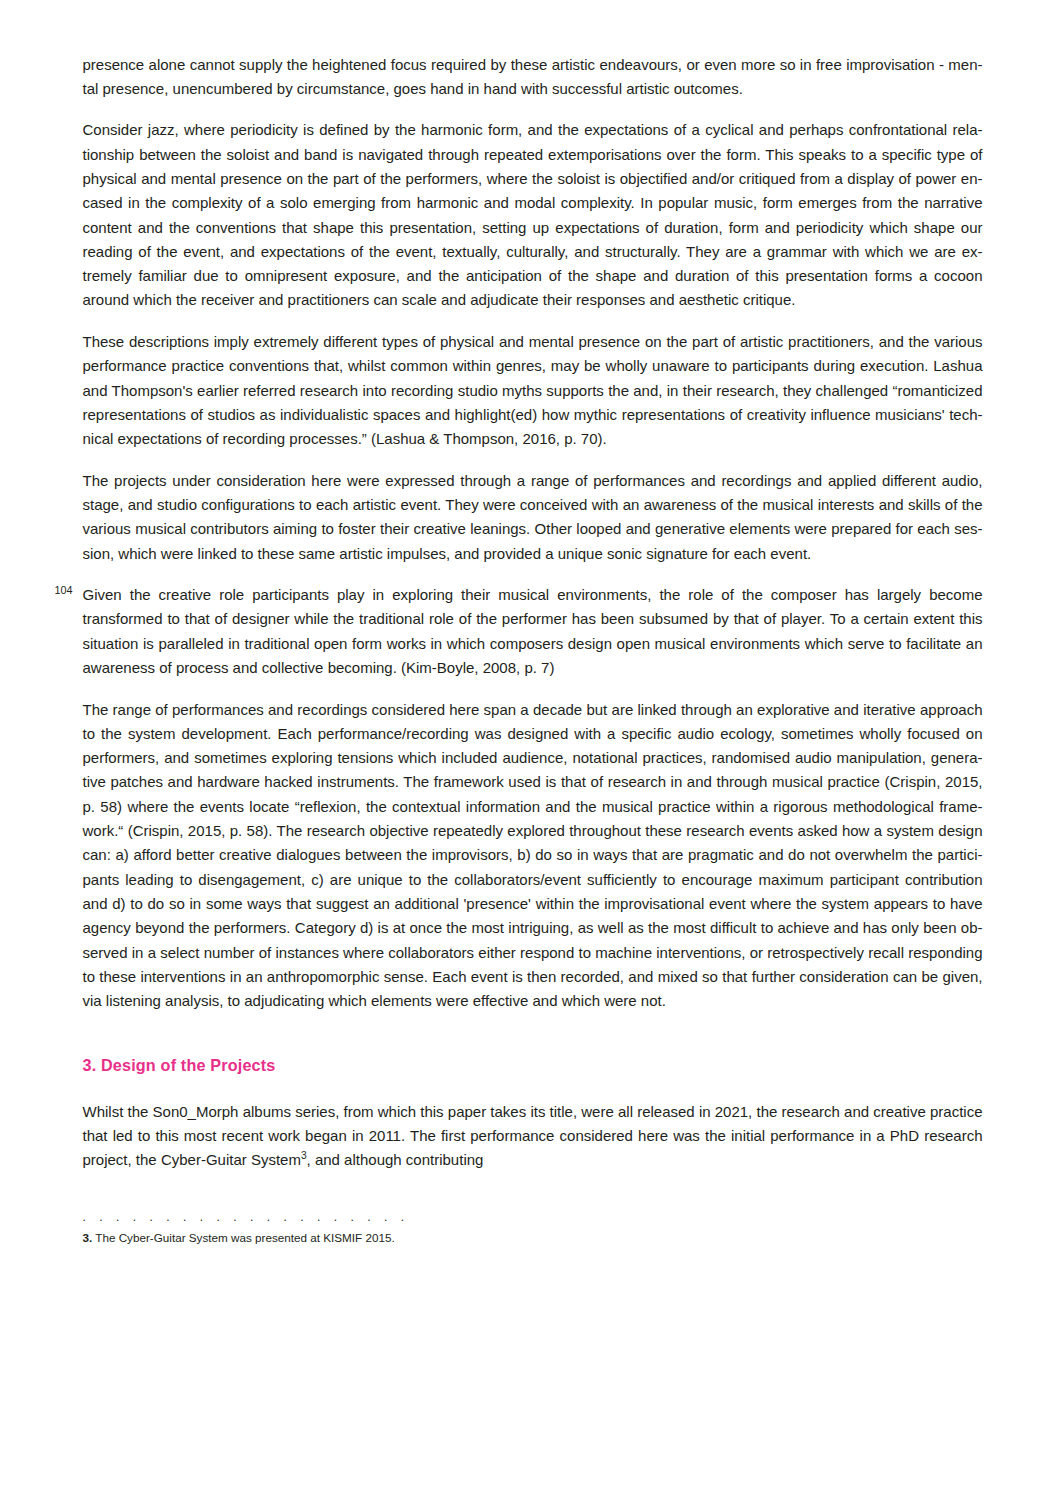presence alone cannot supply the heightened focus required by these artistic endeavours, or even more so in free improvisation - mental presence, unencumbered by circumstance, goes hand in hand with successful artistic outcomes.
Consider jazz, where periodicity is defined by the harmonic form, and the expectations of a cyclical and perhaps confrontational relationship between the soloist and band is navigated through repeated extemporisations over the form. This speaks to a specific type of physical and mental presence on the part of the performers, where the soloist is objectified and/or critiqued from a display of power encased in the complexity of a solo emerging from harmonic and modal complexity. In popular music, form emerges from the narrative content and the conventions that shape this presentation, setting up expectations of duration, form and periodicity which shape our reading of the event, and expectations of the event, textually, culturally, and structurally. They are a grammar with which we are extremely familiar due to omnipresent exposure, and the anticipation of the shape and duration of this presentation forms a cocoon around which the receiver and practitioners can scale and adjudicate their responses and aesthetic critique.
These descriptions imply extremely different types of physical and mental presence on the part of artistic practitioners, and the various performance practice conventions that, whilst common within genres, may be wholly unaware to participants during execution. Lashua and Thompson's earlier referred research into recording studio myths supports the and, in their research, they challenged “romanticized representations of studios as individualistic spaces and highlight(ed) how mythic representations of creativity influence musicians' technical expectations of recording processes.” (Lashua & Thompson, 2016, p. 70).
The projects under consideration here were expressed through a range of performances and recordings and applied different audio, stage, and studio configurations to each artistic event. They were conceived with an awareness of the musical interests and skills of the various musical contributors aiming to foster their creative leanings. Other looped and generative elements were prepared for each session, which were linked to these same artistic impulses, and provided a unique sonic signature for each event.
104 Given the creative role participants play in exploring their musical environments, the role of the composer has largely become transformed to that of designer while the traditional role of the performer has been subsumed by that of player. To a certain extent this situation is paralleled in traditional open form works in which composers design open musical environments which serve to facilitate an awareness of process and collective becoming. (Kim-Boyle, 2008, p. 7)
The range of performances and recordings considered here span a decade but are linked through an explorative and iterative approach to the system development. Each performance/recording was designed with a specific audio ecology, sometimes wholly focused on performers, and sometimes exploring tensions which included audience, notational practices, randomised audio manipulation, generative patches and hardware hacked instruments. The framework used is that of research in and through musical practice (Crispin, 2015, p. 58) where the events locate “reflexion, the contextual information and the musical practice within a rigorous methodological framework.“ (Crispin, 2015, p. 58). The research objective repeatedly explored throughout these research events asked how a system design can: a) afford better creative dialogues between the improvisors, b) do so in ways that are pragmatic and do not overwhelm the participants leading to disengagement, c) are unique to the collaborators/event sufficiently to encourage maximum participant contribution and d) to do so in some ways that suggest an additional 'presence' within the improvisational event where the system appears to have agency beyond the performers. Category d) is at once the most intriguing, as well as the most difficult to achieve and has only been observed in a select number of instances where collaborators either respond to machine interventions, or retrospectively recall responding to these interventions in an anthropomorphic sense. Each event is then recorded, and mixed so that further consideration can be given, via listening analysis, to adjudicating which elements were effective and which were not.
3. Design of the Projects
Whilst the Son0_Morph albums series, from which this paper takes its title, were all released in 2021, the research and creative practice that led to this most recent work began in 2011. The first performance considered here was the initial performance in a PhD research project, the Cyber-Guitar System3, and although contributing
. . . . . . . . . . . . . . . . . . . .
3. The Cyber-Guitar System was presented at KISMIF 2015.